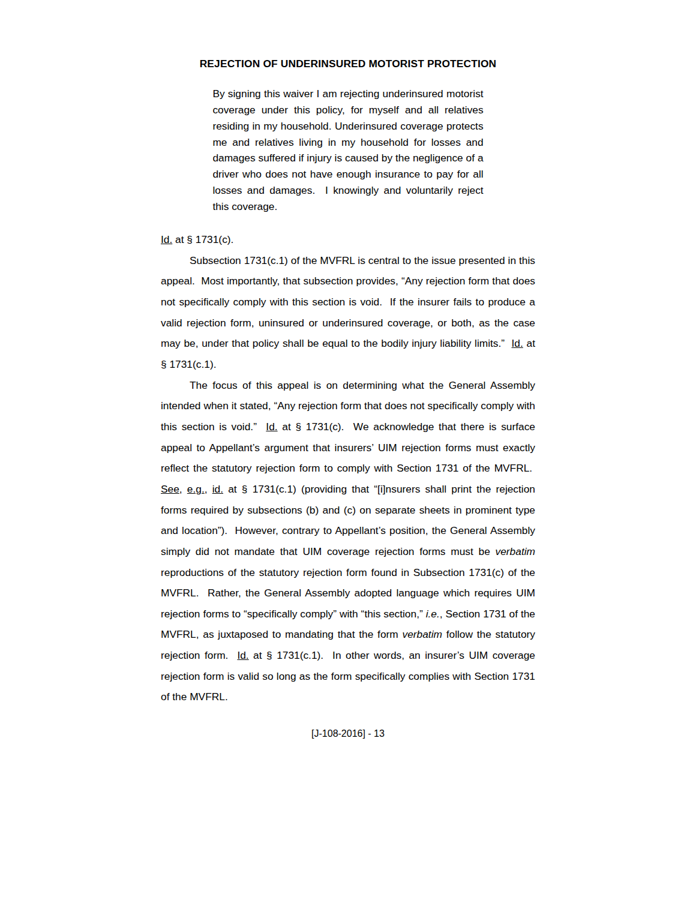REJECTION OF UNDERINSURED MOTORIST PROTECTION
By signing this waiver I am rejecting underinsured motorist coverage under this policy, for myself and all relatives residing in my household. Underinsured coverage protects me and relatives living in my household for losses and damages suffered if injury is caused by the negligence of a driver who does not have enough insurance to pay for all losses and damages. I knowingly and voluntarily reject this coverage.
Id. at § 1731(c).
Subsection 1731(c.1) of the MVFRL is central to the issue presented in this appeal. Most importantly, that subsection provides, “Any rejection form that does not specifically comply with this section is void. If the insurer fails to produce a valid rejection form, uninsured or underinsured coverage, or both, as the case may be, under that policy shall be equal to the bodily injury liability limits.” Id. at § 1731(c.1).
The focus of this appeal is on determining what the General Assembly intended when it stated, “Any rejection form that does not specifically comply with this section is void.” Id. at § 1731(c). We acknowledge that there is surface appeal to Appellant’s argument that insurers’ UIM rejection forms must exactly reflect the statutory rejection form to comply with Section 1731 of the MVFRL. See, e.g., id. at § 1731(c.1) (providing that “[i]nsurers shall print the rejection forms required by subsections (b) and (c) on separate sheets in prominent type and location”). However, contrary to Appellant’s position, the General Assembly simply did not mandate that UIM coverage rejection forms must be verbatim reproductions of the statutory rejection form found in Subsection 1731(c) of the MVFRL. Rather, the General Assembly adopted language which requires UIM rejection forms to “specifically comply” with “this section,” i.e., Section 1731 of the MVFRL, as juxtaposed to mandating that the form verbatim follow the statutory rejection form. Id. at § 1731(c.1). In other words, an insurer’s UIM coverage rejection form is valid so long as the form specifically complies with Section 1731 of the MVFRL.
[J-108-2016] - 13